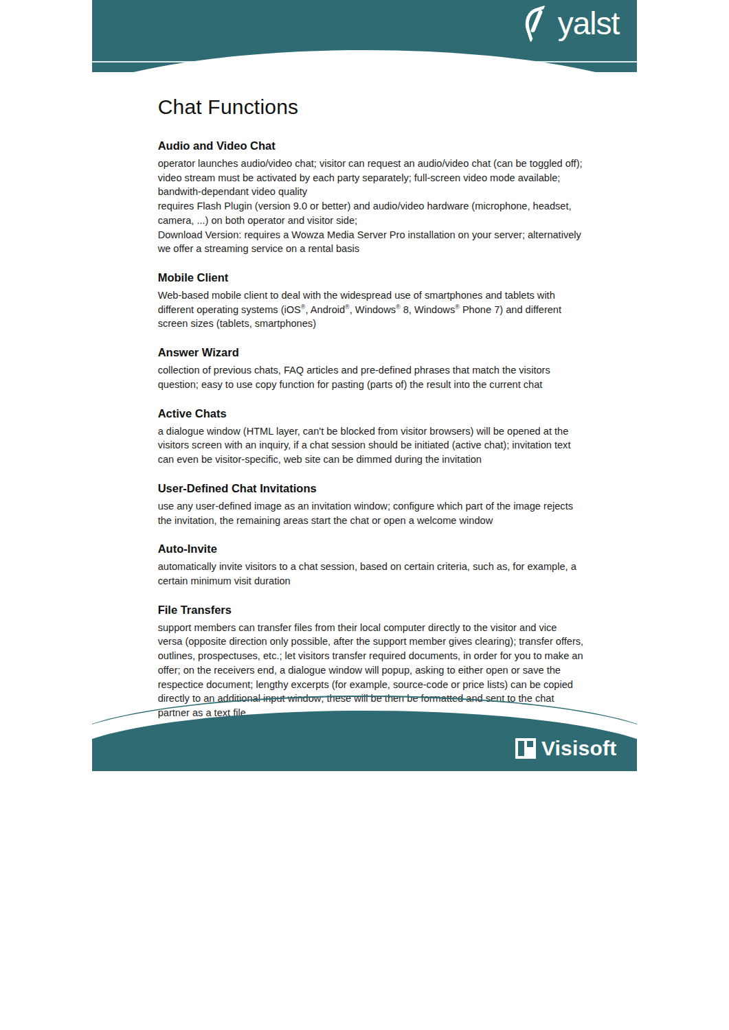yalst
Chat Functions
Audio and Video Chat
operator launches audio/video chat; visitor can request an audio/video chat (can be toggled off); video stream must be activated by each party separately; full-screen video mode available; bandwith-dependant video quality
requires Flash Plugin (version 9.0 or better) and audio/video hardware (microphone, headset, camera, ...) on both operator and visitor side;
Download Version: requires a Wowza Media Server Pro installation on your server; alternatively we offer a streaming service on a rental basis
Mobile Client
Web-based mobile client to deal with the widespread use of smartphones and tablets with different operating systems (iOS®, Android®, Windows® 8, Windows® Phone 7) and different screen sizes (tablets, smartphones)
Answer Wizard
collection of previous chats, FAQ articles and pre-defined phrases that match the visitors question; easy to use copy function for pasting (parts of) the result into the current chat
Active Chats
a dialogue window (HTML layer, can't be blocked from visitor browsers) will be opened at the visitors screen with an inquiry, if a chat session should be initiated (active chat); invitation text can even be visitor-specific, web site can be dimmed during the invitation
User-Defined Chat Invitations
use any user-defined image as an invitation window; configure which part of the image rejects the invitation, the remaining areas start the chat or open a welcome window
Auto-Invite
automatically invite visitors to a chat session, based on certain criteria, such as, for example, a certain minimum visit duration
File Transfers
support members can transfer files from their local computer directly to the visitor and vice versa (opposite direction only possible, after the support member gives clearing); transfer offers, outlines, prospectuses, etc.; let visitors transfer required documents, in order for you to make an offer; on the receivers end, a dialogue window will popup, asking to either open or save the respectice document; lengthy excerpts (for example, source-code or price lists) can be copied directly to an additional input window; these will be then be formatted and sent to the chat partner as a text file
Visisoft